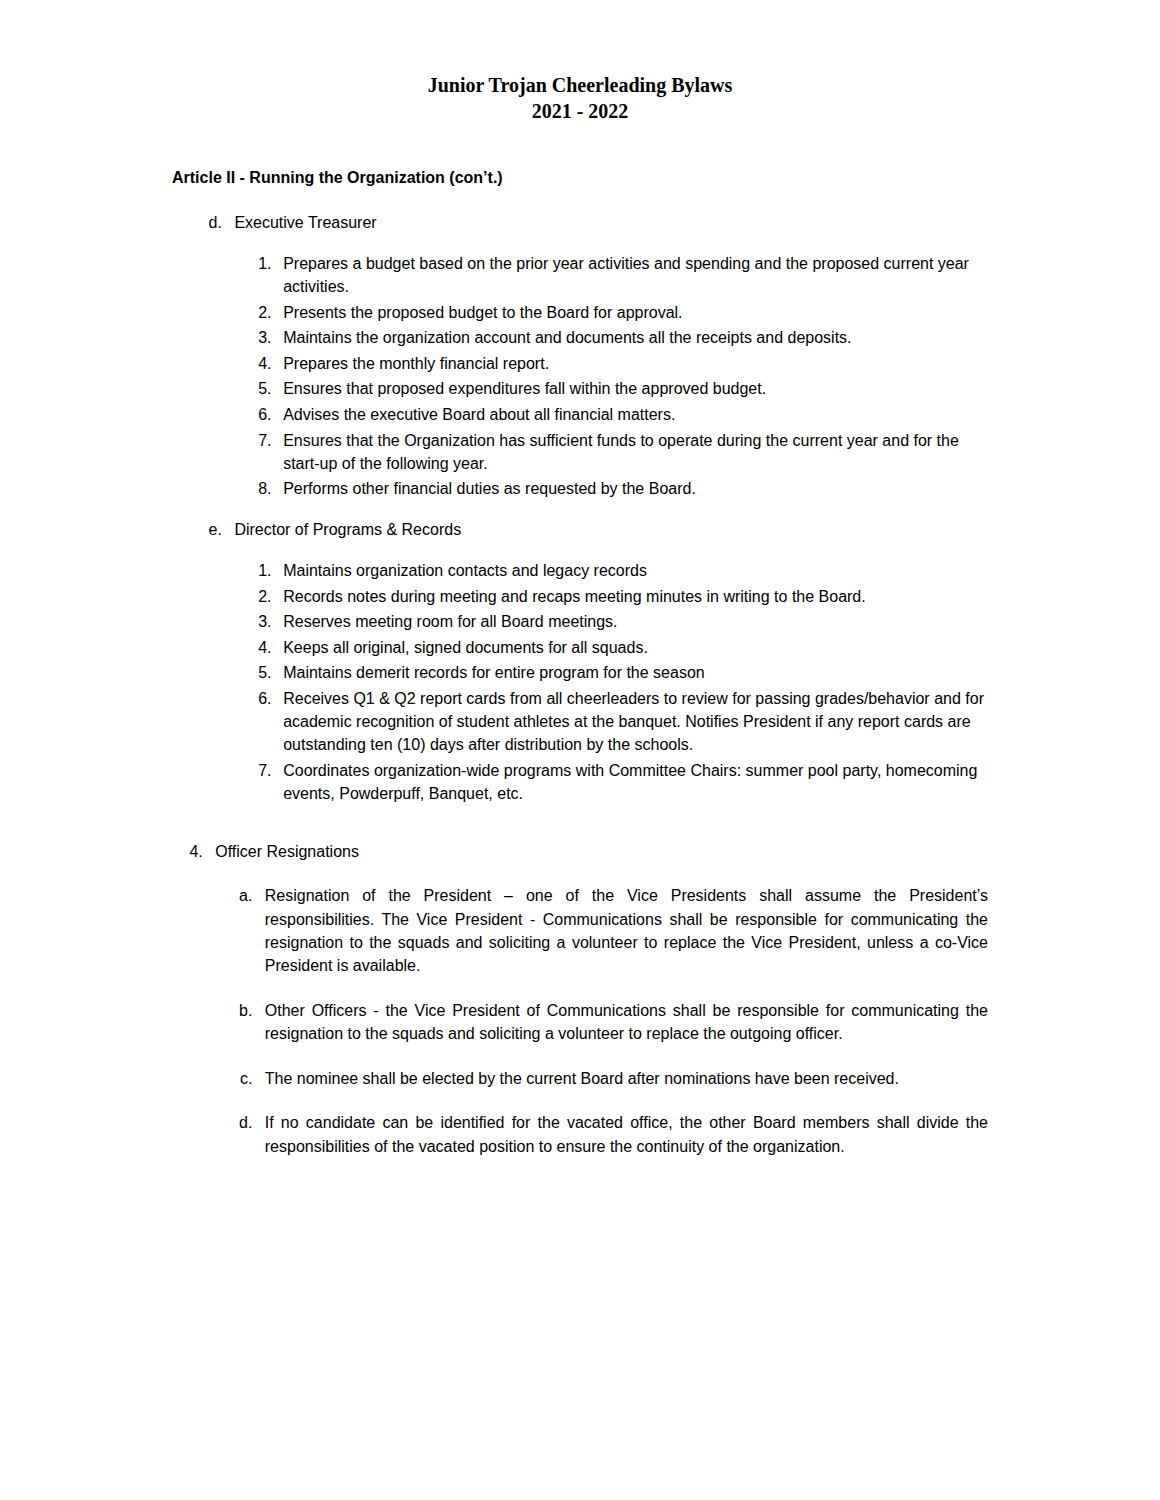Junior Trojan Cheerleading Bylaws2021 - 2022
Article II - Running the Organization (con’t.)
Executive Treasurer
Prepares a budget based on the prior year activities and spending and the proposed current year activities.
Presents the proposed budget to the Board for approval.
Maintains the organization account and documents all the receipts and deposits.
Prepares the monthly financial report.
Ensures that proposed expenditures fall within the approved budget.
Advises the executive Board about all financial matters.
Ensures that the Organization has sufficient funds to operate during the current year and for the start-up of the following year.
Performs other financial duties as requested by the Board.
Director of Programs & Records
Maintains organization contacts and legacy records
Records notes during meeting and recaps meeting minutes in writing to the Board.
Reserves meeting room for all Board meetings.
Keeps all original, signed documents for all squads.
Maintains demerit records for entire program for the season
Receives Q1 & Q2 report cards from all cheerleaders to review for passing grades/behavior and for academic recognition of student athletes at the banquet. Notifies President if any report cards are outstanding ten (10) days after distribution by the schools.
Coordinates organization-wide programs with Committee Chairs: summer pool party, homecoming events, Powderpuff, Banquet, etc.
Officer Resignations
Resignation of the President – one of the Vice Presidents shall assume the President’s responsibilities. The Vice President - Communications shall be responsible for communicating the resignation to the squads and soliciting a volunteer to replace the Vice President, unless a co-Vice President is available.
Other Officers - the Vice President of Communications shall be responsible for communicating the resignation to the squads and soliciting a volunteer to replace the outgoing officer.
The nominee shall be elected by the current Board after nominations have been received.
If no candidate can be identified for the vacated office, the other Board members shall divide the responsibilities of the vacated position to ensure the continuity of the organization.